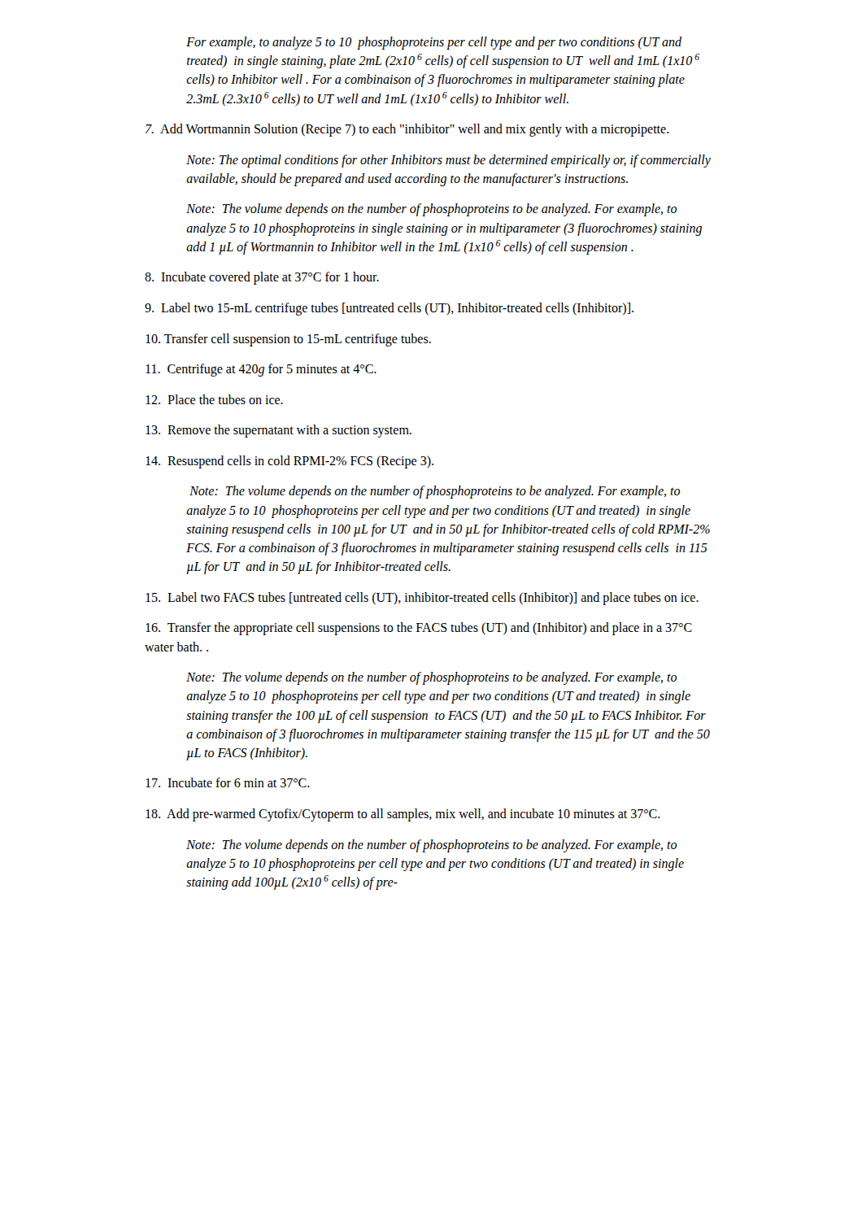For example, to analyze 5 to 10 phosphoproteins per cell type and per two conditions (UT and treated) in single staining, plate 2mL (2x10 6 cells) of cell suspension to UT well and 1mL (1x10 6 cells) to Inhibitor well . For a combinaison of 3 fluorochromes in multiparameter staining plate 2.3mL (2.3x10 6 cells) to UT well and 1mL (1x10 6 cells) to Inhibitor well.
7. Add Wortmannin Solution (Recipe 7) to each "inhibitor" well and mix gently with a micropipette.
Note: The optimal conditions for other Inhibitors must be determined empirically or, if commercially available, should be prepared and used according to the manufacturer's instructions.
Note: The volume depends on the number of phosphoproteins to be analyzed. For example, to analyze 5 to 10 phosphoproteins in single staining or in multiparameter (3 fluorochromes) staining add 1 µL of Wortmannin to Inhibitor well in the 1mL (1x10 6 cells) of cell suspension .
8. Incubate covered plate at 37°C for 1 hour.
9. Label two 15-mL centrifuge tubes [untreated cells (UT), Inhibitor-treated cells (Inhibitor)].
10. Transfer cell suspension to 15-mL centrifuge tubes.
11. Centrifuge at 420g for 5 minutes at 4°C.
12. Place the tubes on ice.
13. Remove the supernatant with a suction system.
14. Resuspend cells in cold RPMI-2% FCS (Recipe 3).
Note: The volume depends on the number of phosphoproteins to be analyzed. For example, to analyze 5 to 10 phosphoproteins per cell type and per two conditions (UT and treated) in single staining resuspend cells in 100 µL for UT and in 50 µL for Inhibitor-treated cells of cold RPMI-2% FCS. For a combinaison of 3 fluorochromes in multiparameter staining resuspend cells cells in 115 µL for UT and in 50 µL for Inhibitor-treated cells.
15. Label two FACS tubes [untreated cells (UT), inhibitor-treated cells (Inhibitor)] and place tubes on ice.
16. Transfer the appropriate cell suspensions to the FACS tubes (UT) and (Inhibitor) and place in a 37°C water bath. .
Note: The volume depends on the number of phosphoproteins to be analyzed. For example, to analyze 5 to 10 phosphoproteins per cell type and per two conditions (UT and treated) in single staining transfer the 100 µL of cell suspension to FACS (UT) and the 50 µL to FACS Inhibitor. For a combinaison of 3 fluorochromes in multiparameter staining transfer the 115 µL for UT and the 50 µL to FACS (Inhibitor).
17. Incubate for 6 min at 37°C.
18. Add pre-warmed Cytofix/Cytoperm to all samples, mix well, and incubate 10 minutes at 37°C.
Note: The volume depends on the number of phosphoproteins to be analyzed. For example, to analyze 5 to 10 phosphoproteins per cell type and per two conditions (UT and treated) in single staining add 100µL (2x10 6 cells) of pre-